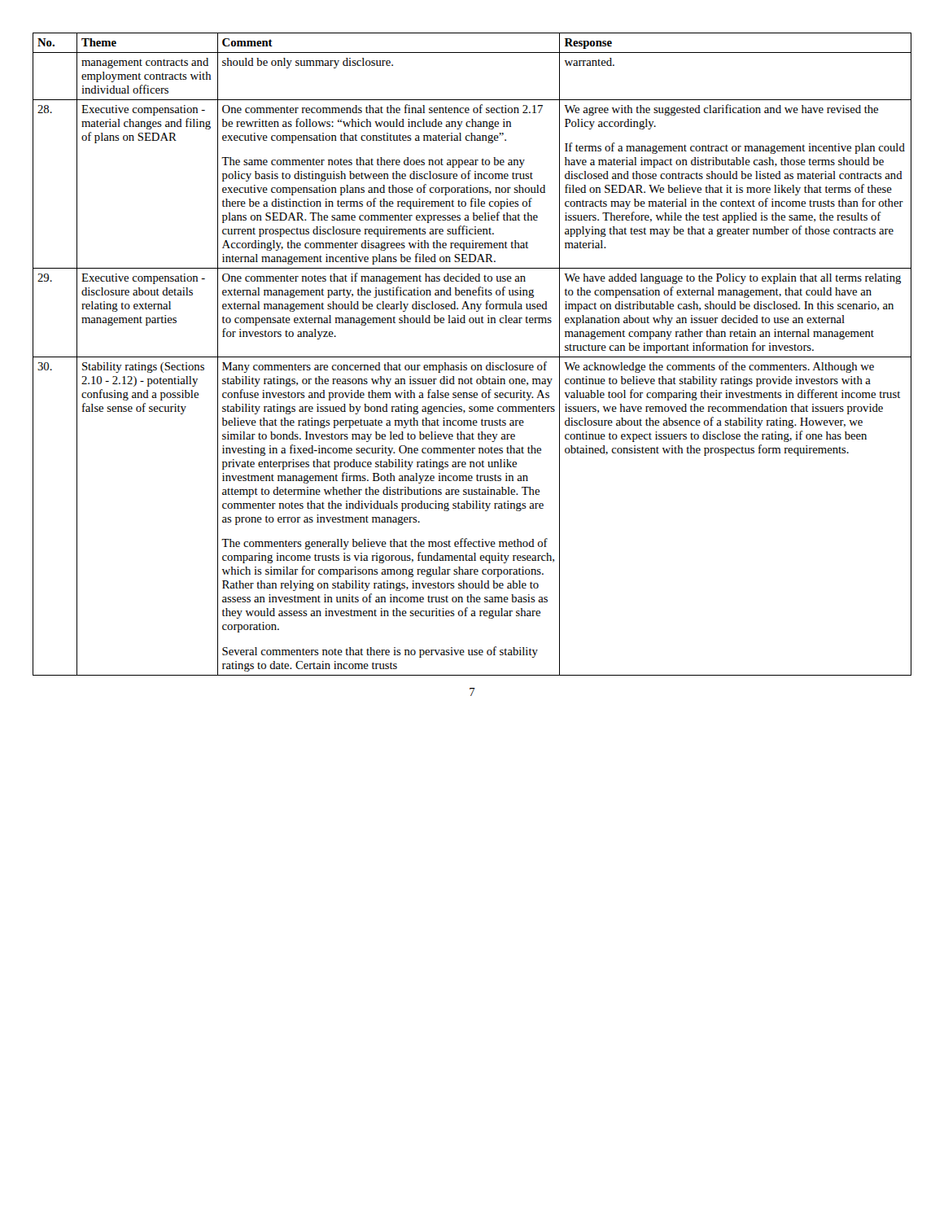| No. | Theme | Comment | Response |
| --- | --- | --- | --- |
| | management contracts and employment contracts with individual officers | should be only summary disclosure. | warranted. |
| 28. | Executive compensation - material changes and filing of plans on SEDAR | One commenter recommends that the final sentence of section 2.17 be rewritten as follows: “which would include any change in executive compensation that constitutes a material change”. The same commenter notes that there does not appear to be any policy basis to distinguish between the disclosure of income trust executive compensation plans and those of corporations, nor should there be a distinction in terms of the requirement to file copies of plans on SEDAR. The same commenter expresses a belief that the current prospectus disclosure requirements are sufficient. Accordingly, the commenter disagrees with the requirement that internal management incentive plans be filed on SEDAR. | We agree with the suggested clarification and we have revised the Policy accordingly. If terms of a management contract or management incentive plan could have a material impact on distributable cash, those terms should be disclosed and those contracts should be listed as material contracts and filed on SEDAR. We believe that it is more likely that terms of these contracts may be material in the context of income trusts than for other issuers. Therefore, while the test applied is the same, the results of applying that test may be that a greater number of those contracts are material. |
| 29. | Executive compensation - disclosure about details relating to external management parties | One commenter notes that if management has decided to use an external management party, the justification and benefits of using external management should be clearly disclosed. Any formula used to compensate external management should be laid out in clear terms for investors to analyze. | We have added language to the Policy to explain that all terms relating to the compensation of external management, that could have an impact on distributable cash, should be disclosed. In this scenario, an explanation about why an issuer decided to use an external management company rather than retain an internal management structure can be important information for investors. |
| 30. | Stability ratings (Sections 2.10 - 2.12) - potentially confusing and a possible false sense of security | Many commenters are concerned that our emphasis on disclosure of stability ratings, or the reasons why an issuer did not obtain one, may confuse investors and provide them with a false sense of security. As stability ratings are issued by bond rating agencies, some commenters believe that the ratings perpetuate a myth that income trusts are similar to bonds. Investors may be led to believe that they are investing in a fixed-income security. One commenter notes that the private enterprises that produce stability ratings are not unlike investment management firms. Both analyze income trusts in an attempt to determine whether the distributions are sustainable. The commenter notes that the individuals producing stability ratings are as prone to error as investment managers. The commenters generally believe that the most effective method of comparing income trusts is via rigorous, fundamental equity research, which is similar for comparisons among regular share corporations. Rather than relying on stability ratings, investors should be able to assess an investment in units of an income trust on the same basis as they would assess an investment in the securities of a regular share corporation. Several commenters note that there is no pervasive use of stability ratings to date. Certain income trusts | We acknowledge the comments of the commenters. Although we continue to believe that stability ratings provide investors with a valuable tool for comparing their investments in different income trust issuers, we have removed the recommendation that issuers provide disclosure about the absence of a stability rating. However, we continue to expect issuers to disclose the rating, if one has been obtained, consistent with the prospectus form requirements. |
7